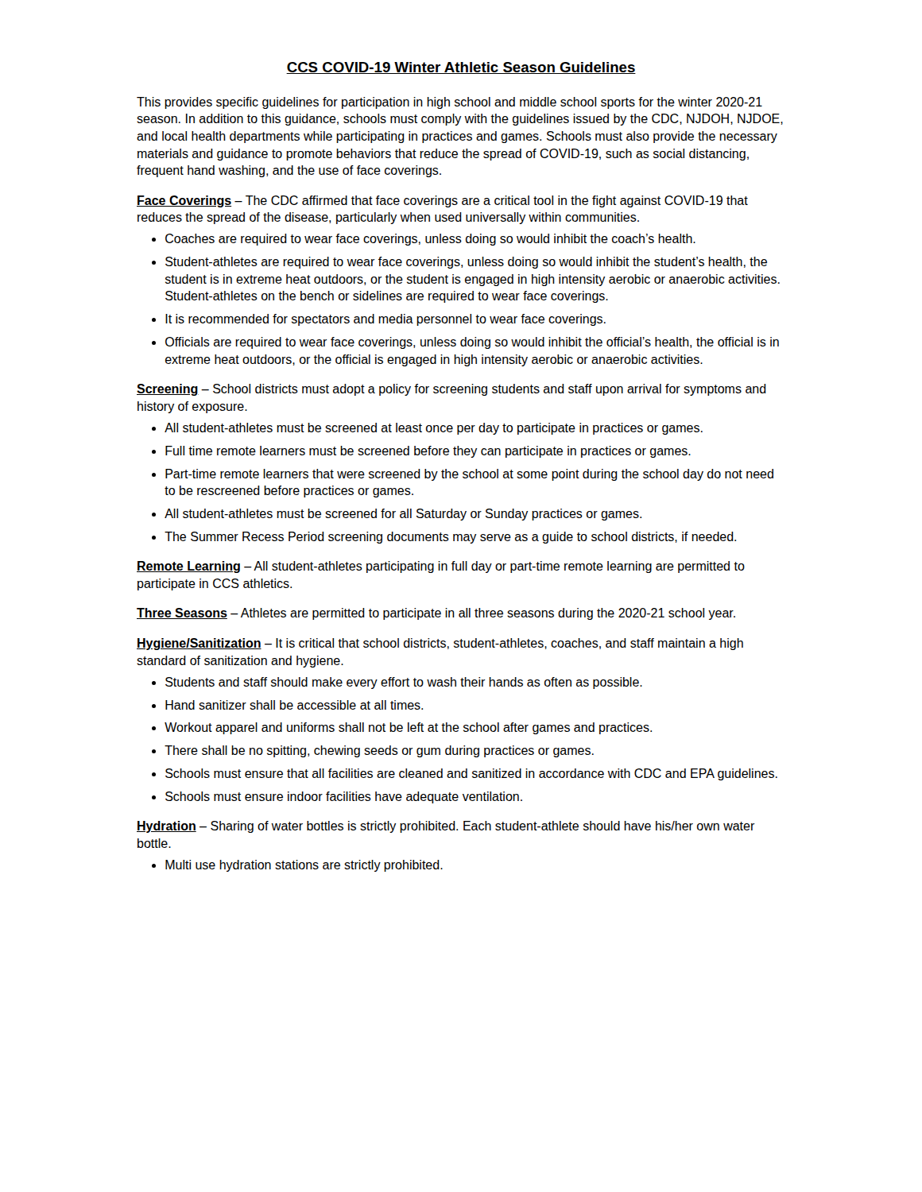CCS COVID-19 Winter Athletic Season Guidelines
This provides specific guidelines for participation in high school and middle school sports for the winter 2020-21 season. In addition to this guidance, schools must comply with the guidelines issued by the CDC, NJDOH, NJDOE, and local health departments while participating in practices and games. Schools must also provide the necessary materials and guidance to promote behaviors that reduce the spread of COVID-19, such as social distancing, frequent hand washing, and the use of face coverings.
Face Coverings – The CDC affirmed that face coverings are a critical tool in the fight against COVID-19 that reduces the spread of the disease, particularly when used universally within communities.
Coaches are required to wear face coverings, unless doing so would inhibit the coach’s health.
Student-athletes are required to wear face coverings, unless doing so would inhibit the student’s health, the student is in extreme heat outdoors, or the student is engaged in high intensity aerobic or anaerobic activities. Student-athletes on the bench or sidelines are required to wear face coverings.
It is recommended for spectators and media personnel to wear face coverings.
Officials are required to wear face coverings, unless doing so would inhibit the official’s health, the official is in extreme heat outdoors, or the official is engaged in high intensity aerobic or anaerobic activities.
Screening – School districts must adopt a policy for screening students and staff upon arrival for symptoms and history of exposure.
All student-athletes must be screened at least once per day to participate in practices or games.
Full time remote learners must be screened before they can participate in practices or games.
Part-time remote learners that were screened by the school at some point during the school day do not need to be rescreened before practices or games.
All student-athletes must be screened for all Saturday or Sunday practices or games.
The Summer Recess Period screening documents may serve as a guide to school districts, if needed.
Remote Learning – All student-athletes participating in full day or part-time remote learning are permitted to participate in CCS athletics.
Three Seasons – Athletes are permitted to participate in all three seasons during the 2020-21 school year.
Hygiene/Sanitization – It is critical that school districts, student-athletes, coaches, and staff maintain a high standard of sanitization and hygiene.
Students and staff should make every effort to wash their hands as often as possible.
Hand sanitizer shall be accessible at all times.
Workout apparel and uniforms shall not be left at the school after games and practices.
There shall be no spitting, chewing seeds or gum during practices or games.
Schools must ensure that all facilities are cleaned and sanitized in accordance with CDC and EPA guidelines.
Schools must ensure indoor facilities have adequate ventilation.
Hydration – Sharing of water bottles is strictly prohibited. Each student-athlete should have his/her own water bottle.
Multi use hydration stations are strictly prohibited.